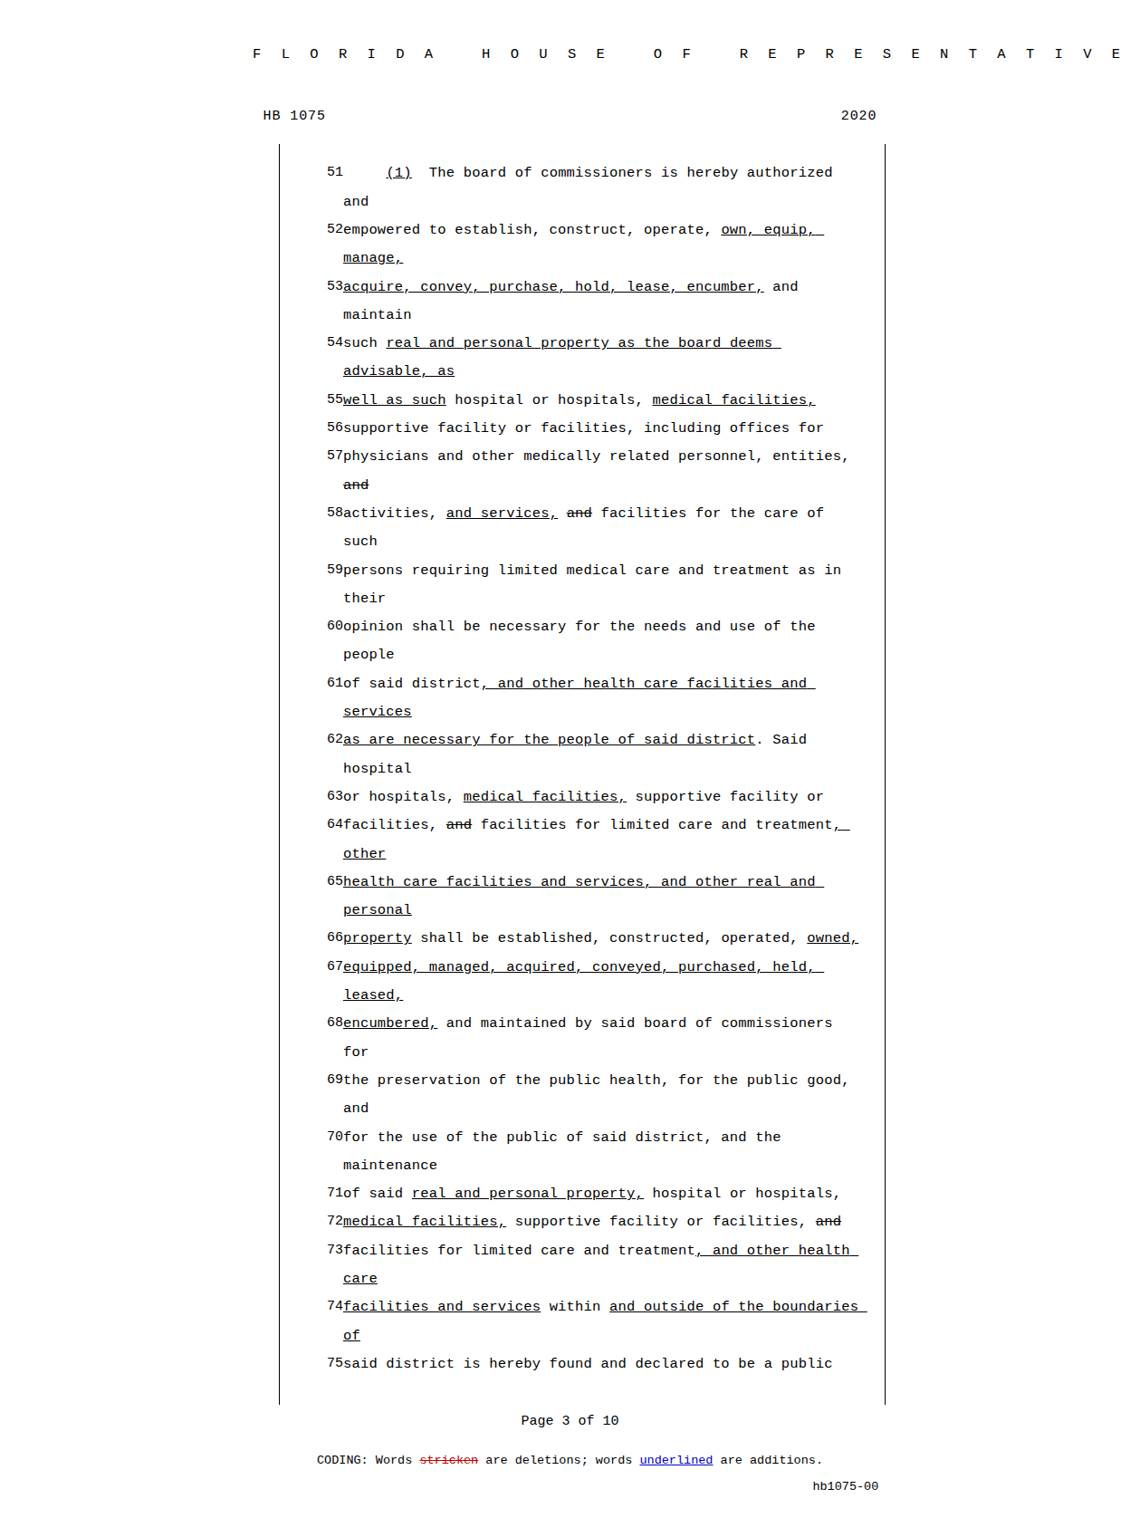F L O R I D A H O U S E O F R E P R E S E N T A T I V E S
HB 1075 2020
| 51 | (1) The board of commissioners is hereby authorized and |
| 52 | empowered to establish, construct, operate, own, equip, manage, |
| 53 | acquire, convey, purchase, hold, lease, encumber, and maintain |
| 54 | such real and personal property as the board deems advisable, as |
| 55 | well as such hospital or hospitals, medical facilities, |
| 56 | supportive facility or facilities, including offices for |
| 57 | physicians and other medically related personnel, entities, and |
| 58 | activities, and services, and facilities for the care of such |
| 59 | persons requiring limited medical care and treatment as in their |
| 60 | opinion shall be necessary for the needs and use of the people |
| 61 | of said district , and other health care facilities and services |
| 62 | as are necessary for the people of said district . Said hospital |
| 63 | or hospitals, medical facilities, supportive facility or |
| 64 | facilities, and facilities for limited care and treatment , other |
| 65 | health care facilities and services, and other real and personal |
| 66 | property shall be established, constructed, operated, owned, |
| 67 | equipped, managed, acquired, conveyed, purchased, held, leased, |
| 68 | encumbered, and maintained by said board of commissioners for |
| 69 | the preservation of the public health, for the public good, and |
| 70 | for the use of the public of said district, and the maintenance |
| 71 | of said real and personal property, hospital or hospitals, |
| 72 | medical facilities, supportive facility or facilities, and |
| 73 | facilities for limited care and treatment , and other health care |
| 74 | facilities and services within and outside of the boundaries of |
| 75 | said district is hereby found and declared to be a public |
Page 3 of 10
CODING: Words stricken are deletions; words underlined are additions.
hb1075-00